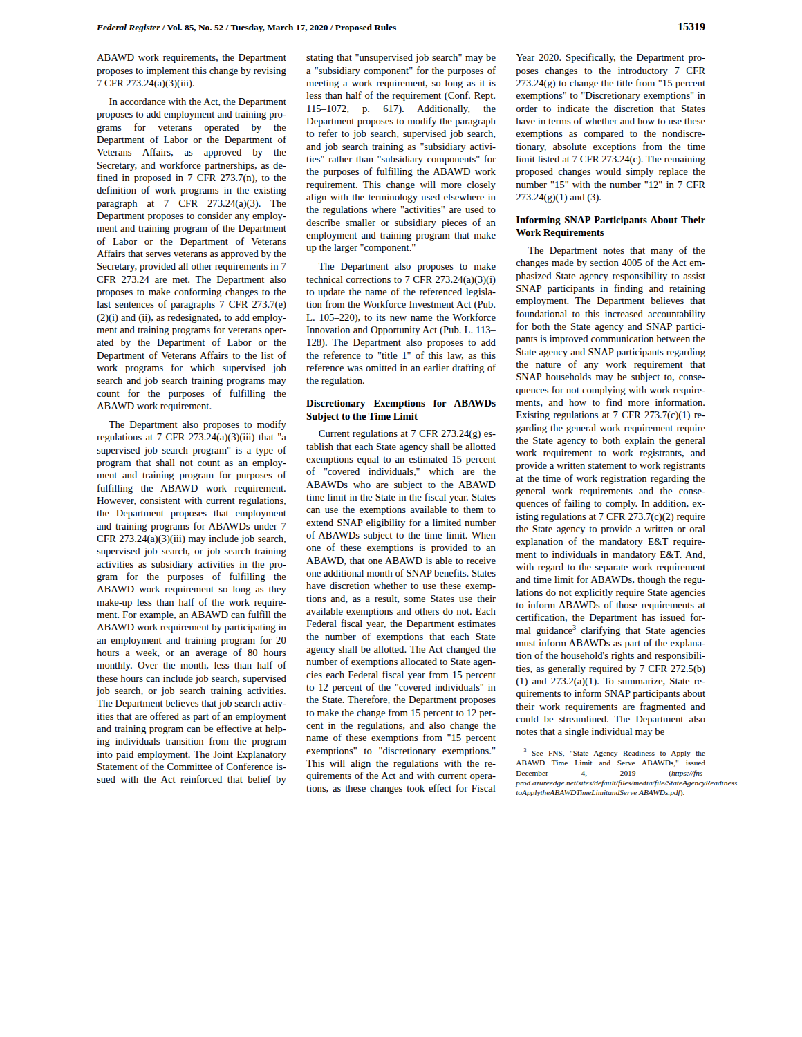Federal Register / Vol. 85, No. 52 / Tuesday, March 17, 2020 / Proposed Rules
15319
ABAWD work requirements, the Department proposes to implement this change by revising 7 CFR 273.24(a)(3)(iii).
In accordance with the Act, the Department proposes to add employment and training programs for veterans operated by the Department of Labor or the Department of Veterans Affairs, as approved by the Secretary, and workforce partnerships, as defined in proposed in 7 CFR 273.7(n), to the definition of work programs in the existing paragraph at 7 CFR 273.24(a)(3). The Department proposes to consider any employment and training program of the Department of Labor or the Department of Veterans Affairs that serves veterans as approved by the Secretary, provided all other requirements in 7 CFR 273.24 are met. The Department also proposes to make conforming changes to the last sentences of paragraphs 7 CFR 273.7(e)(2)(i) and (ii), as redesignated, to add employment and training programs for veterans operated by the Department of Labor or the Department of Veterans Affairs to the list of work programs for which supervised job search and job search training programs may count for the purposes of fulfilling the ABAWD work requirement.
The Department also proposes to modify regulations at 7 CFR 273.24(a)(3)(iii) that "a supervised job search program" is a type of program that shall not count as an employment and training program for purposes of fulfilling the ABAWD work requirement. However, consistent with current regulations, the Department proposes that employment and training programs for ABAWDs under 7 CFR 273.24(a)(3)(iii) may include job search, supervised job search, or job search training activities as subsidiary activities in the program for the purposes of fulfilling the ABAWD work requirement so long as they make-up less than half of the work requirement. For example, an ABAWD can fulfill the ABAWD work requirement by participating in an employment and training program for 20 hours a week, or an average of 80 hours monthly. Over the month, less than half of these hours can include job search, supervised job search, or job search training activities. The Department believes that job search activities that are offered as part of an employment and training program can be effective at helping individuals transition from the program into paid employment. The Joint Explanatory Statement of the Committee of Conference issued with the Act reinforced that belief by stating that "unsupervised job search" may be a "subsidiary component" for the purposes of meeting a work requirement, so long as it is less than half of the requirement (Conf. Rept. 115–1072, p. 617). Additionally, the Department proposes to modify the paragraph to refer to job search, supervised job search, and job search training as "subsidiary activities" rather than "subsidiary components" for the purposes of fulfilling the ABAWD work requirement. This change will more closely align with the terminology used elsewhere in the regulations where "activities" are used to describe smaller or subsidiary pieces of an employment and training program that make up the larger "component."
The Department also proposes to make technical corrections to 7 CFR 273.24(a)(3)(i) to update the name of the referenced legislation from the Workforce Investment Act (Pub. L. 105–220), to its new name the Workforce Innovation and Opportunity Act (Pub. L. 113–128). The Department also proposes to add the reference to "title 1" of this law, as this reference was omitted in an earlier drafting of the regulation.
Discretionary Exemptions for ABAWDs Subject to the Time Limit
Current regulations at 7 CFR 273.24(g) establish that each State agency shall be allotted exemptions equal to an estimated 15 percent of "covered individuals," which are the ABAWDs who are subject to the ABAWD time limit in the State in the fiscal year. States can use the exemptions available to them to extend SNAP eligibility for a limited number of ABAWDs subject to the time limit. When one of these exemptions is provided to an ABAWD, that one ABAWD is able to receive one additional month of SNAP benefits. States have discretion whether to use these exemptions and, as a result, some States use their available exemptions and others do not. Each Federal fiscal year, the Department estimates the number of exemptions that each State agency shall be allotted. The Act changed the number of exemptions allocated to State agencies each Federal fiscal year from 15 percent to 12 percent of the "covered individuals" in the State. Therefore, the Department proposes to make the change from 15 percent to 12 percent in the regulations, and also change the name of these exemptions from "15 percent exemptions" to "discretionary exemptions." This will align the regulations with the requirements of the Act and with current operations, as these changes took effect for Fiscal Year 2020. Specifically, the Department proposes changes to the introductory 7 CFR 273.24(g) to change the title from "15 percent exemptions" to "Discretionary exemptions" in order to indicate the discretion that States have in terms of whether and how to use these exemptions as compared to the nondiscretionary, absolute exceptions from the time limit listed at 7 CFR 273.24(c). The remaining proposed changes would simply replace the number "15" with the number "12" in 7 CFR 273.24(g)(1) and (3).
Informing SNAP Participants About Their Work Requirements
The Department notes that many of the changes made by section 4005 of the Act emphasized State agency responsibility to assist SNAP participants in finding and retaining employment. The Department believes that foundational to this increased accountability for both the State agency and SNAP participants is improved communication between the State agency and SNAP participants regarding the nature of any work requirement that SNAP households may be subject to, consequences for not complying with work requirements, and how to find more information. Existing regulations at 7 CFR 273.7(c)(1) regarding the general work requirement require the State agency to both explain the general work requirement to work registrants, and provide a written statement to work registrants at the time of work registration regarding the general work requirements and the consequences of failing to comply. In addition, existing regulations at 7 CFR 273.7(c)(2) require the State agency to provide a written or oral explanation of the mandatory E&T requirement to individuals in mandatory E&T. And, with regard to the separate work requirement and time limit for ABAWDs, though the regulations do not explicitly require State agencies to inform ABAWDs of those requirements at certification, the Department has issued formal guidance3 clarifying that State agencies must inform ABAWDs as part of the explanation of the household's rights and responsibilities, as generally required by 7 CFR 272.5(b)(1) and 273.2(a)(1). To summarize, State requirements to inform SNAP participants about their work requirements are fragmented and could be streamlined. The Department also notes that a single individual may be
3 See FNS, "State Agency Readiness to Apply the ABAWD Time Limit and Serve ABAWDs," issued December 4, 2019 (https://fns-prod.azureedge.net/sites/default/files/media/file/StateAgencyReadiness toApplytheABAWDTimeLimitandServe ABAWDs.pdf).